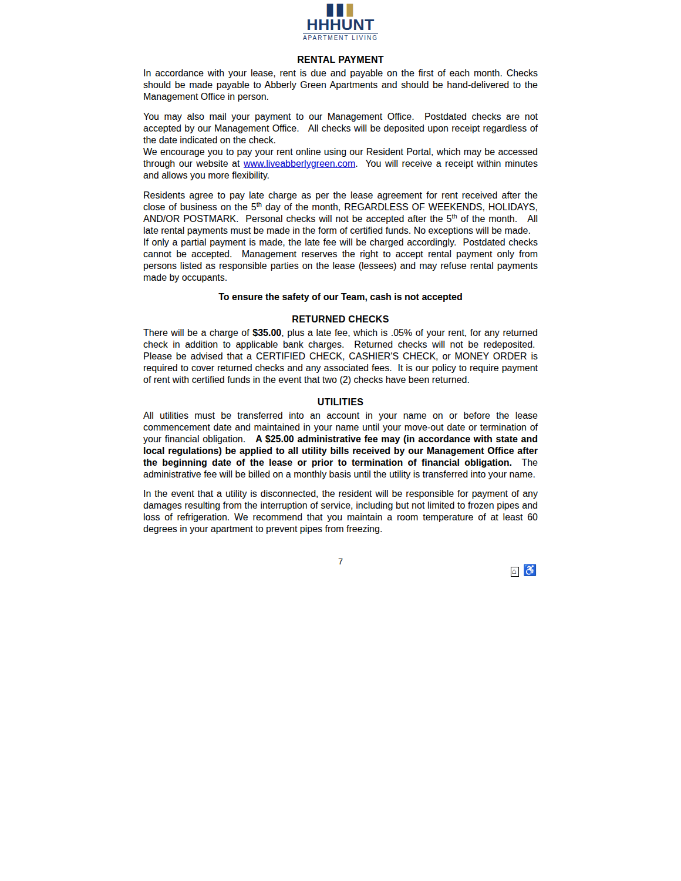▮▮▮
HHHUNT
APARTMENT LIVING
RENTAL PAYMENT
In accordance with your lease, rent is due and payable on the first of each month. Checks should be made payable to Abberly Green Apartments and should be hand-delivered to the Management Office in person.
You may also mail your payment to our Management Office. Postdated checks are not accepted by our Management Office. All checks will be deposited upon receipt regardless of the date indicated on the check.
We encourage you to pay your rent online using our Resident Portal, which may be accessed through our website at www.liveabberlygreen.com. You will receive a receipt within minutes and allows you more flexibility.
Residents agree to pay late charge as per the lease agreement for rent received after the close of business on the 5th day of the month, REGARDLESS OF WEEKENDS, HOLIDAYS, AND/OR POSTMARK. Personal checks will not be accepted after the 5th of the month. All late rental payments must be made in the form of certified funds. No exceptions will be made.
If only a partial payment is made, the late fee will be charged accordingly. Postdated checks cannot be accepted. Management reserves the right to accept rental payment only from persons listed as responsible parties on the lease (lessees) and may refuse rental payments made by occupants.
To ensure the safety of our Team, cash is not accepted
RETURNED CHECKS
There will be a charge of $35.00, plus a late fee, which is .05% of your rent, for any returned check in addition to applicable bank charges. Returned checks will not be redeposited. Please be advised that a CERTIFIED CHECK, CASHIER'S CHECK, or MONEY ORDER is required to cover returned checks and any associated fees. It is our policy to require payment of rent with certified funds in the event that two (2) checks have been returned.
UTILITIES
All utilities must be transferred into an account in your name on or before the lease commencement date and maintained in your name until your move-out date or termination of your financial obligation. A $25.00 administrative fee may (in accordance with state and local regulations) be applied to all utility bills received by our Management Office after the beginning date of the lease or prior to termination of financial obligation. The administrative fee will be billed on a monthly basis until the utility is transferred into your name.
In the event that a utility is disconnected, the resident will be responsible for payment of any damages resulting from the interruption of service, including but not limited to frozen pipes and loss of refrigeration. We recommend that you maintain a room temperature of at least 60 degrees in your apartment to prevent pipes from freezing.
7
⌂ ♿